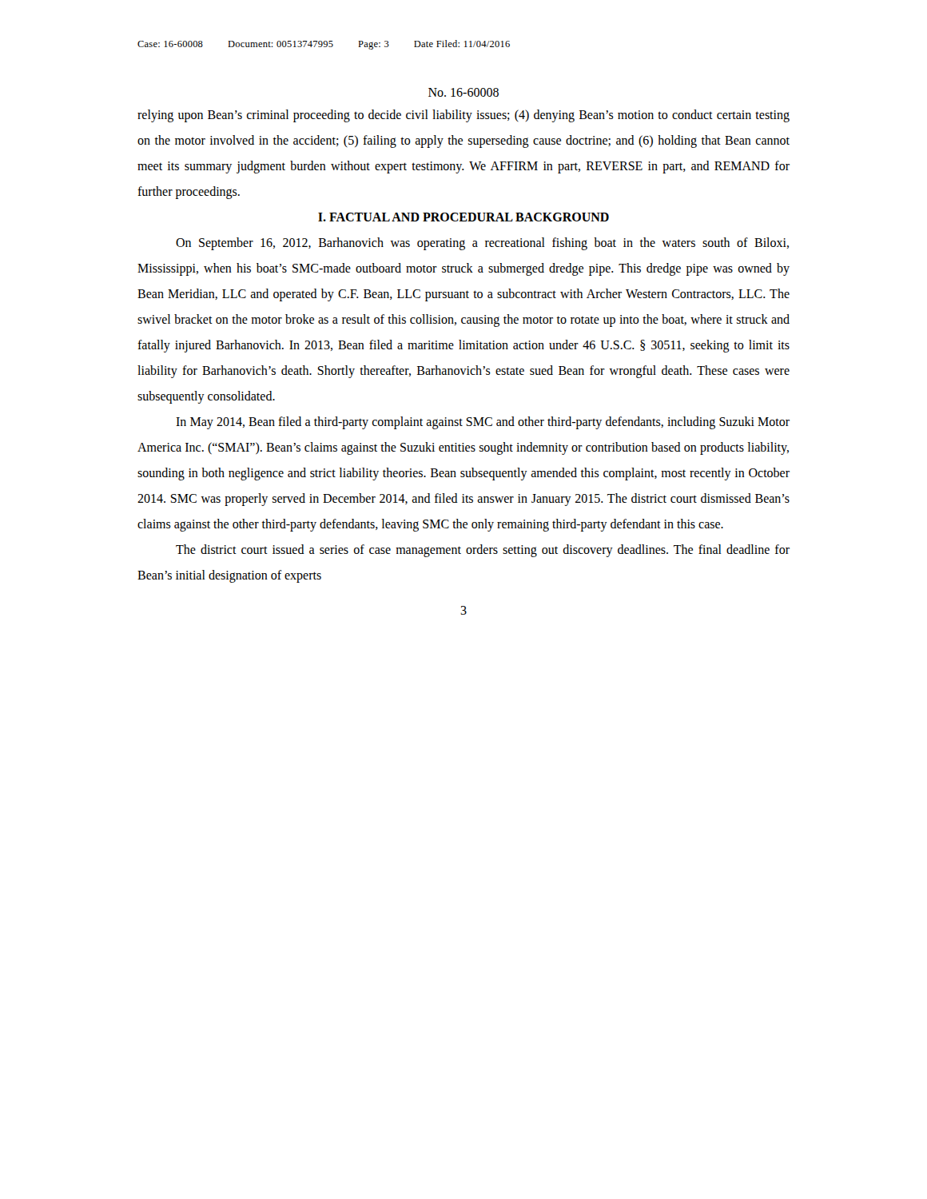Case: 16-60008 Document: 00513747995 Page: 3 Date Filed: 11/04/2016
No. 16-60008
relying upon Bean’s criminal proceeding to decide civil liability issues; (4) denying Bean’s motion to conduct certain testing on the motor involved in the accident; (5) failing to apply the superseding cause doctrine; and (6) holding that Bean cannot meet its summary judgment burden without expert testimony. We AFFIRM in part, REVERSE in part, and REMAND for further proceedings.
I. FACTUAL AND PROCEDURAL BACKGROUND
On September 16, 2012, Barhanovich was operating a recreational fishing boat in the waters south of Biloxi, Mississippi, when his boat’s SMC-made outboard motor struck a submerged dredge pipe. This dredge pipe was owned by Bean Meridian, LLC and operated by C.F. Bean, LLC pursuant to a subcontract with Archer Western Contractors, LLC. The swivel bracket on the motor broke as a result of this collision, causing the motor to rotate up into the boat, where it struck and fatally injured Barhanovich. In 2013, Bean filed a maritime limitation action under 46 U.S.C. § 30511, seeking to limit its liability for Barhanovich’s death. Shortly thereafter, Barhanovich’s estate sued Bean for wrongful death. These cases were subsequently consolidated.
In May 2014, Bean filed a third-party complaint against SMC and other third-party defendants, including Suzuki Motor America Inc. (“SMAI”). Bean’s claims against the Suzuki entities sought indemnity or contribution based on products liability, sounding in both negligence and strict liability theories. Bean subsequently amended this complaint, most recently in October 2014. SMC was properly served in December 2014, and filed its answer in January 2015. The district court dismissed Bean’s claims against the other third-party defendants, leaving SMC the only remaining third-party defendant in this case.
The district court issued a series of case management orders setting out discovery deadlines. The final deadline for Bean’s initial designation of experts
3